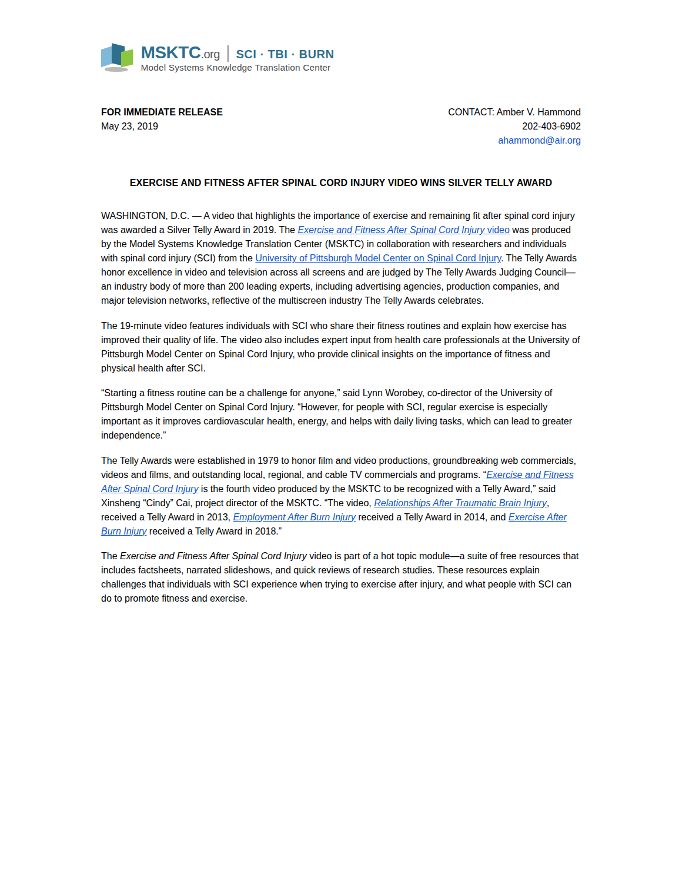MSKTC.org|SCI · TBI · BURN
Model Systems Knowledge Translation Center
FOR IMMEDIATE RELEASE
May 23, 2019
CONTACT: Amber V. Hammond
202-403-6902
ahammond@air.org
EXERCISE AND FITNESS AFTER SPINAL CORD INJURY VIDEO WINS SILVER TELLY AWARD
WASHINGTON, D.C. — A video that highlights the importance of exercise and remaining fit after spinal cord injury was awarded a Silver Telly Award in 2019. The Exercise and Fitness After Spinal Cord Injury video was produced by the Model Systems Knowledge Translation Center (MSKTC) in collaboration with researchers and individuals with spinal cord injury (SCI) from the University of Pittsburgh Model Center on Spinal Cord Injury. The Telly Awards honor excellence in video and television across all screens and are judged by The Telly Awards Judging Council—an industry body of more than 200 leading experts, including advertising agencies, production companies, and major television networks, reflective of the multiscreen industry The Telly Awards celebrates.
The 19-minute video features individuals with SCI who share their fitness routines and explain how exercise has improved their quality of life. The video also includes expert input from health care professionals at the University of Pittsburgh Model Center on Spinal Cord Injury, who provide clinical insights on the importance of fitness and physical health after SCI.
“Starting a fitness routine can be a challenge for anyone,” said Lynn Worobey, co-director of the University of Pittsburgh Model Center on Spinal Cord Injury. “However, for people with SCI, regular exercise is especially important as it improves cardiovascular health, energy, and helps with daily living tasks, which can lead to greater independence.”
The Telly Awards were established in 1979 to honor film and video productions, groundbreaking web commercials, videos and films, and outstanding local, regional, and cable TV commercials and programs. “Exercise and Fitness After Spinal Cord Injury is the fourth video produced by the MSKTC to be recognized with a Telly Award,” said Xinsheng “Cindy” Cai, project director of the MSKTC. “The video, Relationships After Traumatic Brain Injury, received a Telly Award in 2013, Employment After Burn Injury received a Telly Award in 2014, and Exercise After Burn Injury received a Telly Award in 2018.”
The Exercise and Fitness After Spinal Cord Injury video is part of a hot topic module—a suite of free resources that includes factsheets, narrated slideshows, and quick reviews of research studies. These resources explain challenges that individuals with SCI experience when trying to exercise after injury, and what people with SCI can do to promote fitness and exercise.